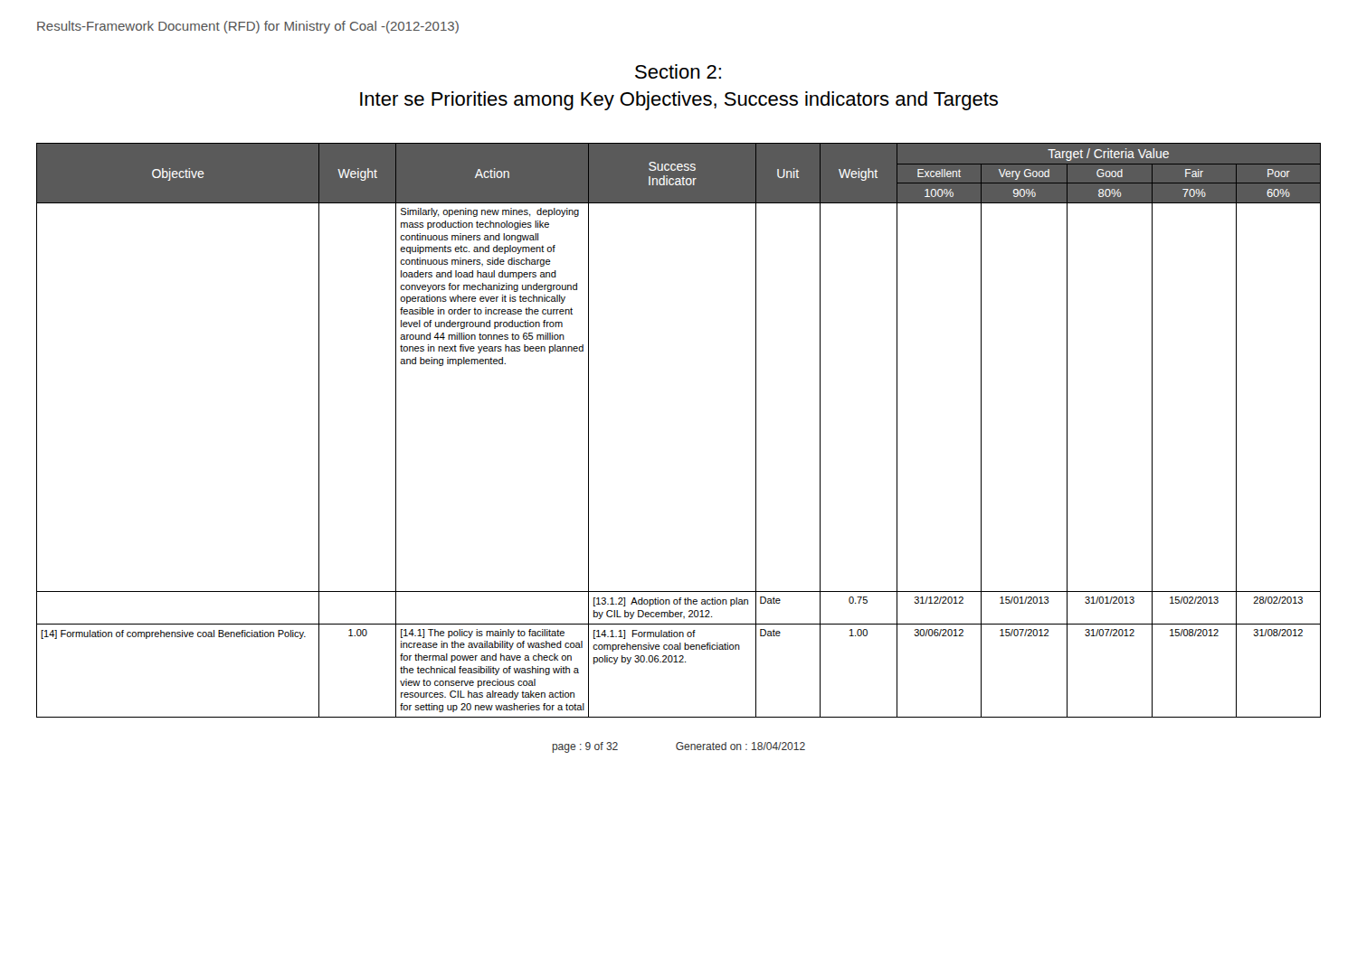Results-Framework Document (RFD) for Ministry of Coal -(2012-2013)
Section 2:
Inter se Priorities among Key Objectives, Success indicators and Targets
| Objective | Weight | Action | Success Indicator | Unit | Weight | Target / Criteria Value |
| --- | --- | --- | --- | --- | --- | --- |
| Excellent | Very Good | Good | Fair | Poor |
| 100% | 90% | 80% | 70% | 60% |
| | | Similarly, opening new mines, deploying mass production technologies like continuous miners and longwall equipments etc. and deployment of continuous miners, side discharge loaders and load haul dumpers and conveyors for mechanizing underground operations where ever it is technically feasible in order to increase the current level of underground production from around 44 million tonnes to 65 million tones in next five years has been planned and being implemented. | | | | | | | | |
| | | | [13.1.2] Adoption of the action plan by CIL by December, 2012. | Date | 0.75 | 31/12/2012 | 15/01/2013 | 31/01/2013 | 15/02/2013 | 28/02/2013 |
| [14] Formulation of comprehensive coal Beneficiation Policy. | 1.00 | [14.1] The policy is mainly to facilitate increase in the availability of washed coal for thermal power and have a check on the technical feasibility of washing with a view to conserve precious coal resources. CIL has already taken action for setting up 20 new washeries for a total | [14.1.1] Formulation of comprehensive coal beneficiation policy by 30.06.2012. | Date | 1.00 | 30/06/2012 | 15/07/2012 | 31/07/2012 | 15/08/2012 | 31/08/2012 |
page : 9 of 32 Generated on : 18/04/2012